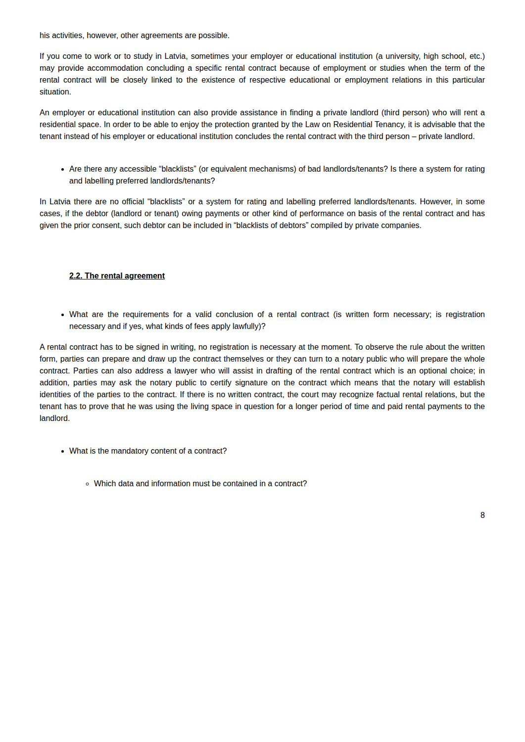his activities, however, other agreements are possible.
If you come to work or to study in Latvia, sometimes your employer or educational institution (a university, high school, etc.) may provide accommodation concluding a specific rental contract because of employment or studies when the term of the rental contract will be closely linked to the existence of respective educational or employment relations in this particular situation.
An employer or educational institution can also provide assistance in finding a private landlord (third person) who will rent a residential space. In order to be able to enjoy the protection granted by the Law on Residential Tenancy, it is advisable that the tenant instead of his employer or educational institution concludes the rental contract with the third person – private landlord.
Are there any accessible “blacklists” (or equivalent mechanisms) of bad landlords/tenants? Is there a system for rating and labelling preferred landlords/tenants?
In Latvia there are no official “blacklists” or a system for rating and labelling preferred landlords/tenants. However, in some cases, if the debtor (landlord or tenant) owing payments or other kind of performance on basis of the rental contract and has given the prior consent, such debtor can be included in “blacklists of debtors” compiled by private companies.
2.2. The rental agreement
What are the requirements for a valid conclusion of a rental contract (is written form necessary; is registration necessary and if yes, what kinds of fees apply lawfully)?
A rental contract has to be signed in writing, no registration is necessary at the moment. To observe the rule about the written form, parties can prepare and draw up the contract themselves or they can turn to a notary public who will prepare the whole contract. Parties can also address a lawyer who will assist in drafting of the rental contract which is an optional choice; in addition, parties may ask the notary public to certify signature on the contract which means that the notary will establish identities of the parties to the contract. If there is no written contract, the court may recognize factual rental relations, but the tenant has to prove that he was using the living space in question for a longer period of time and paid rental payments to the landlord.
What is the mandatory content of a contract?
Which data and information must be contained in a contract?
8